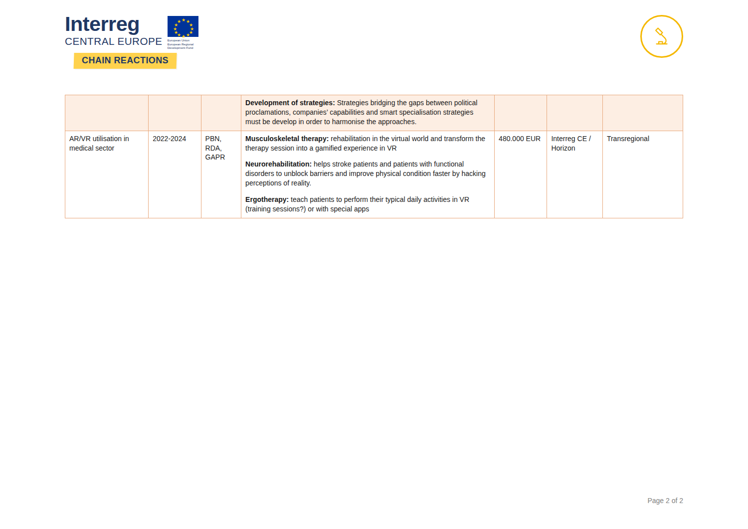Interreg
CENTRAL EUROPE
★ ★ ★ ★ ★ ★ ★ ★ ★ ★ ★ ★
European Union
European Regional
Development Fund
CHAIN REACTIONS
| | | | Development of strategies: Strategies bridging the gaps between political proclamations, companies’ capabilities and smart specialisation strategies must be develop in order to harmonise the approaches. | | | |
| AR/VR utilisation in medical sector | 2022-2024 | PBN, RDA, GAPR | Musculoskeletal therapy: rehabilitation in the virtual world and transform the therapy session into a gamified experience in VR Neurorehabilitation: helps stroke patients and patients with functional disorders to unblock barriers and improve physical condition faster by hacking perceptions of reality. Ergotherapy: teach patients to perform their typical daily activities in VR (training sessions?) or with special apps | 480.000 EUR | Interreg CE / Horizon | Transregional |
Page 2 of 2